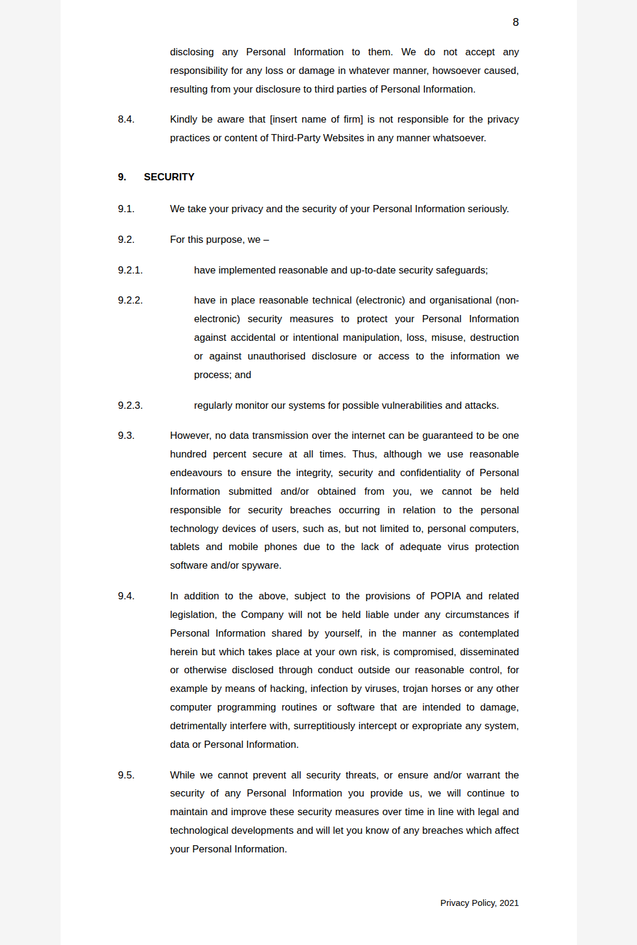8
disclosing any Personal Information to them. We do not accept any responsibility for any loss or damage in whatever manner, howsoever caused, resulting from your disclosure to third parties of Personal Information.
8.4. Kindly be aware that [insert name of firm] is not responsible for the privacy practices or content of Third-Party Websites in any manner whatsoever.
9. SECURITY
9.1. We take your privacy and the security of your Personal Information seriously.
9.2. For this purpose, we –
9.2.1. have implemented reasonable and up-to-date security safeguards;
9.2.2. have in place reasonable technical (electronic) and organisational (non-electronic) security measures to protect your Personal Information against accidental or intentional manipulation, loss, misuse, destruction or against unauthorised disclosure or access to the information we process; and
9.2.3. regularly monitor our systems for possible vulnerabilities and attacks.
9.3. However, no data transmission over the internet can be guaranteed to be one hundred percent secure at all times. Thus, although we use reasonable endeavours to ensure the integrity, security and confidentiality of Personal Information submitted and/or obtained from you, we cannot be held responsible for security breaches occurring in relation to the personal technology devices of users, such as, but not limited to, personal computers, tablets and mobile phones due to the lack of adequate virus protection software and/or spyware.
9.4. In addition to the above, subject to the provisions of POPIA and related legislation, the Company will not be held liable under any circumstances if Personal Information shared by yourself, in the manner as contemplated herein but which takes place at your own risk, is compromised, disseminated or otherwise disclosed through conduct outside our reasonable control, for example by means of hacking, infection by viruses, trojan horses or any other computer programming routines or software that are intended to damage, detrimentally interfere with, surreptitiously intercept or expropriate any system, data or Personal Information.
9.5. While we cannot prevent all security threats, or ensure and/or warrant the security of any Personal Information you provide us, we will continue to maintain and improve these security measures over time in line with legal and technological developments and will let you know of any breaches which affect your Personal Information.
Privacy Policy, 2021